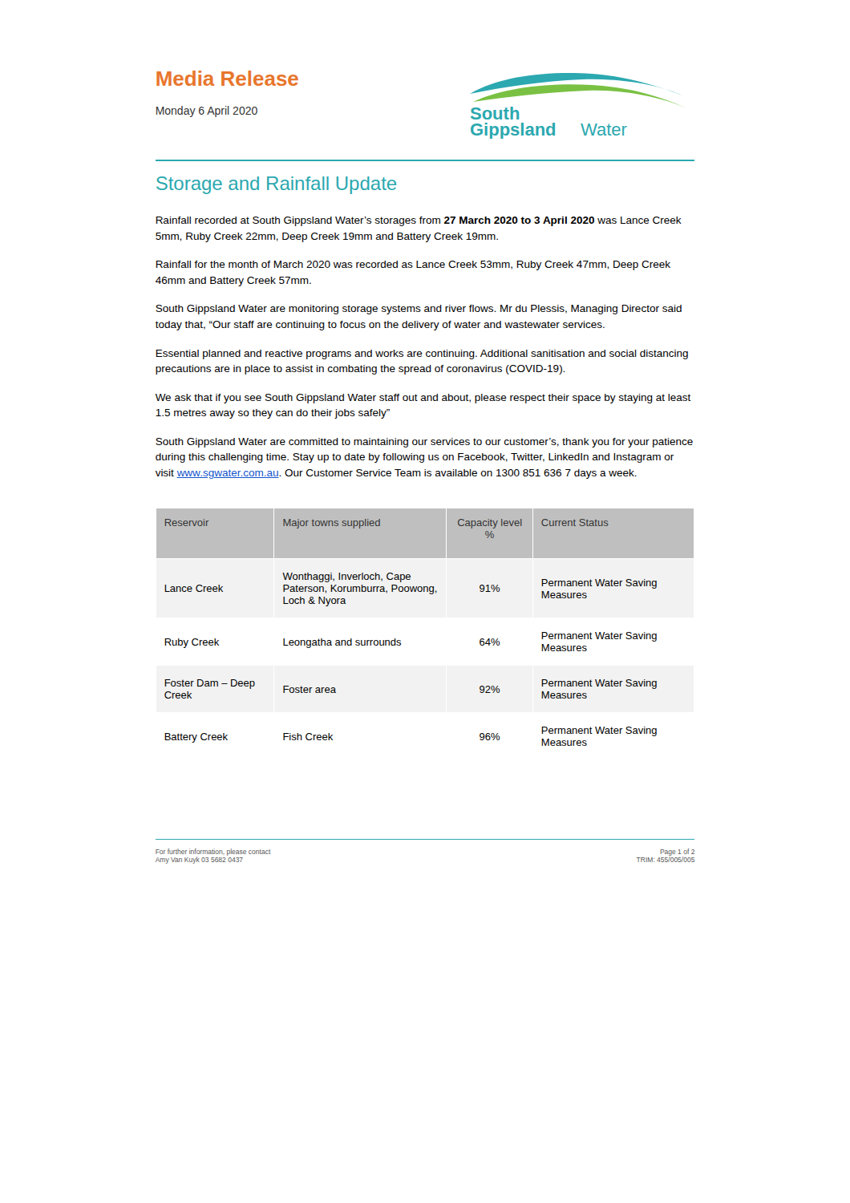Media Release
Monday 6 April 2020
South Gippsland Water
Storage and Rainfall Update
Rainfall recorded at South Gippsland Water’s storages from 27 March 2020 to 3 April 2020 was Lance Creek 5mm, Ruby Creek 22mm, Deep Creek 19mm and Battery Creek 19mm.
Rainfall for the month of March 2020 was recorded as Lance Creek 53mm, Ruby Creek 47mm, Deep Creek 46mm and Battery Creek 57mm.
South Gippsland Water are monitoring storage systems and river flows. Mr du Plessis, Managing Director said today that, “Our staff are continuing to focus on the delivery of water and wastewater services.
Essential planned and reactive programs and works are continuing. Additional sanitisation and social distancing precautions are in place to assist in combating the spread of coronavirus (COVID-19).
We ask that if you see South Gippsland Water staff out and about, please respect their space by staying at least 1.5 metres away so they can do their jobs safely”
South Gippsland Water are committed to maintaining our services to our customer’s, thank you for your patience during this challenging time. Stay up to date by following us on Facebook, Twitter, LinkedIn and Instagram or visit www.sgwater.com.au. Our Customer Service Team is available on 1300 851 636 7 days a week.
| Reservoir | Major towns supplied | Capacity level % | Current Status |
| --- | --- | --- | --- |
| Lance Creek | Wonthaggi, Inverloch, Cape Paterson, Korumburra, Poowong, Loch & Nyora | 91% | Permanent Water Saving Measures |
| Ruby Creek | Leongatha and surrounds | 64% | Permanent Water Saving Measures |
| Foster Dam – Deep Creek | Foster area | 92% | Permanent Water Saving Measures |
| Battery Creek | Fish Creek | 96% | Permanent Water Saving Measures |
For further information, please contact
Amy Van Kuyk 03 5682 0437
Page 1 of 2
TRIM: 455/005/005